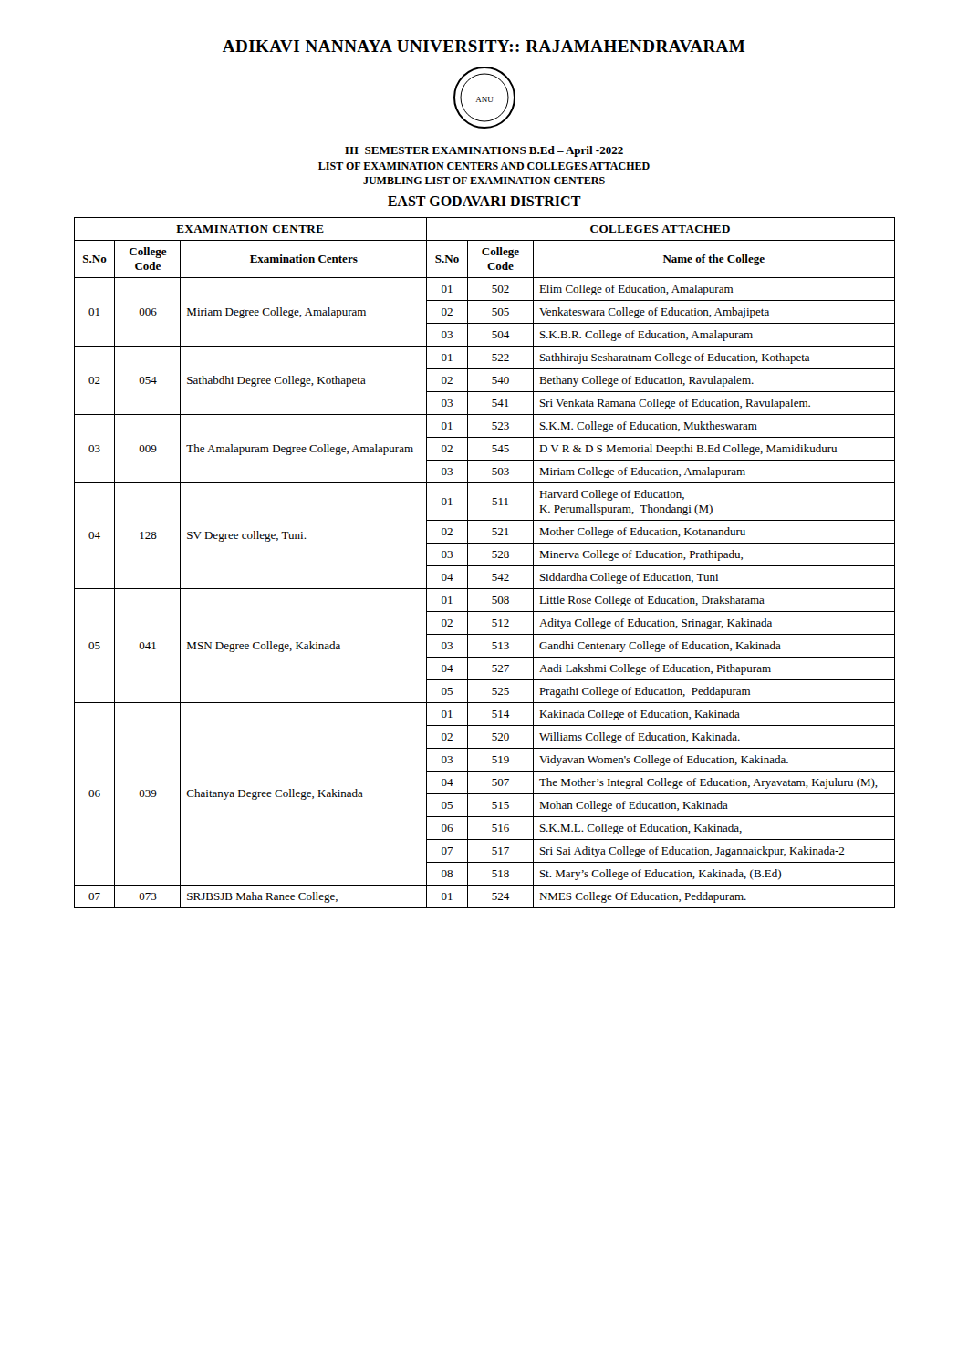ADIKAVI NANNAYA UNIVERSITY:: RAJAMAHENDRAVARAM
III SEMESTER EXAMINATIONS B.Ed – April -2022
LIST OF EXAMINATION CENTERS AND COLLEGES ATTACHED
JUMBLING LIST OF EXAMINATION CENTERS
EAST GODAVARI DISTRICT
| EXAMINATION CENTRE | COLLEGES ATTACHED |
| --- | --- |
| S.No | College Code | Examination Centers | S.No | College Code | Name of the College |
| 01 | 006 | Miriam Degree College, Amalapuram | 01 | 502 | Elim College of Education, Amalapuram |
| 02 | 505 | Venkateswara College of Education, Ambajipeta |
| 03 | 504 | S.K.B.R. College of Education, Amalapuram |
| 02 | 054 | Sathabdhi Degree College, Kothapeta | 01 | 522 | Sathhiraju Sesharatnam College of Education, Kothapeta |
| 02 | 540 | Bethany College of Education, Ravulapalem. |
| 03 | 541 | Sri Venkata Ramana College of Education, Ravulapalem. |
| 03 | 009 | The Amalapuram Degree College, Amalapuram | 01 | 523 | S.K.M. College of Education, Muktheswaram |
| 02 | 545 | D V R & D S Memorial Deepthi B.Ed College, Mamidikuduru |
| 03 | 503 | Miriam College of Education, Amalapuram |
| 04 | 128 | SV Degree college, Tuni. | 01 | 511 | Harvard College of Education, K. Perumallspuram, Thondangi (M) |
| 02 | 521 | Mother College of Education, Kotananduru |
| 03 | 528 | Minerva College of Education, Prathipadu, |
| 04 | 542 | Siddardha College of Education, Tuni |
| 05 | 041 | MSN Degree College, Kakinada | 01 | 508 | Little Rose College of Education, Draksharama |
| 02 | 512 | Aditya College of Education, Srinagar, Kakinada |
| 03 | 513 | Gandhi Centenary College of Education, Kakinada |
| 04 | 527 | Aadi Lakshmi College of Education, Pithapuram |
| 05 | 525 | Pragathi College of Education, Peddapuram |
| 06 | 039 | Chaitanya Degree College, Kakinada | 01 | 514 | Kakinada College of Education, Kakinada |
| 02 | 520 | Williams College of Education, Kakinada. |
| 03 | 519 | Vidyavan Women's College of Education, Kakinada. |
| 04 | 507 | The Mother’s Integral College of Education, Aryavatam, Kajuluru (M), |
| 05 | 515 | Mohan College of Education, Kakinada |
| 06 | 516 | S.K.M.L. College of Education, Kakinada, |
| 07 | 517 | Sri Sai Aditya College of Education, Jagannaickpur, Kakinada-2 |
| 08 | 518 | St. Mary’s College of Education, Kakinada, (B.Ed) |
| 07 | 073 | SRJBSJB Maha Ranee College, | 01 | 524 | NMES College Of Education, Peddapuram. |